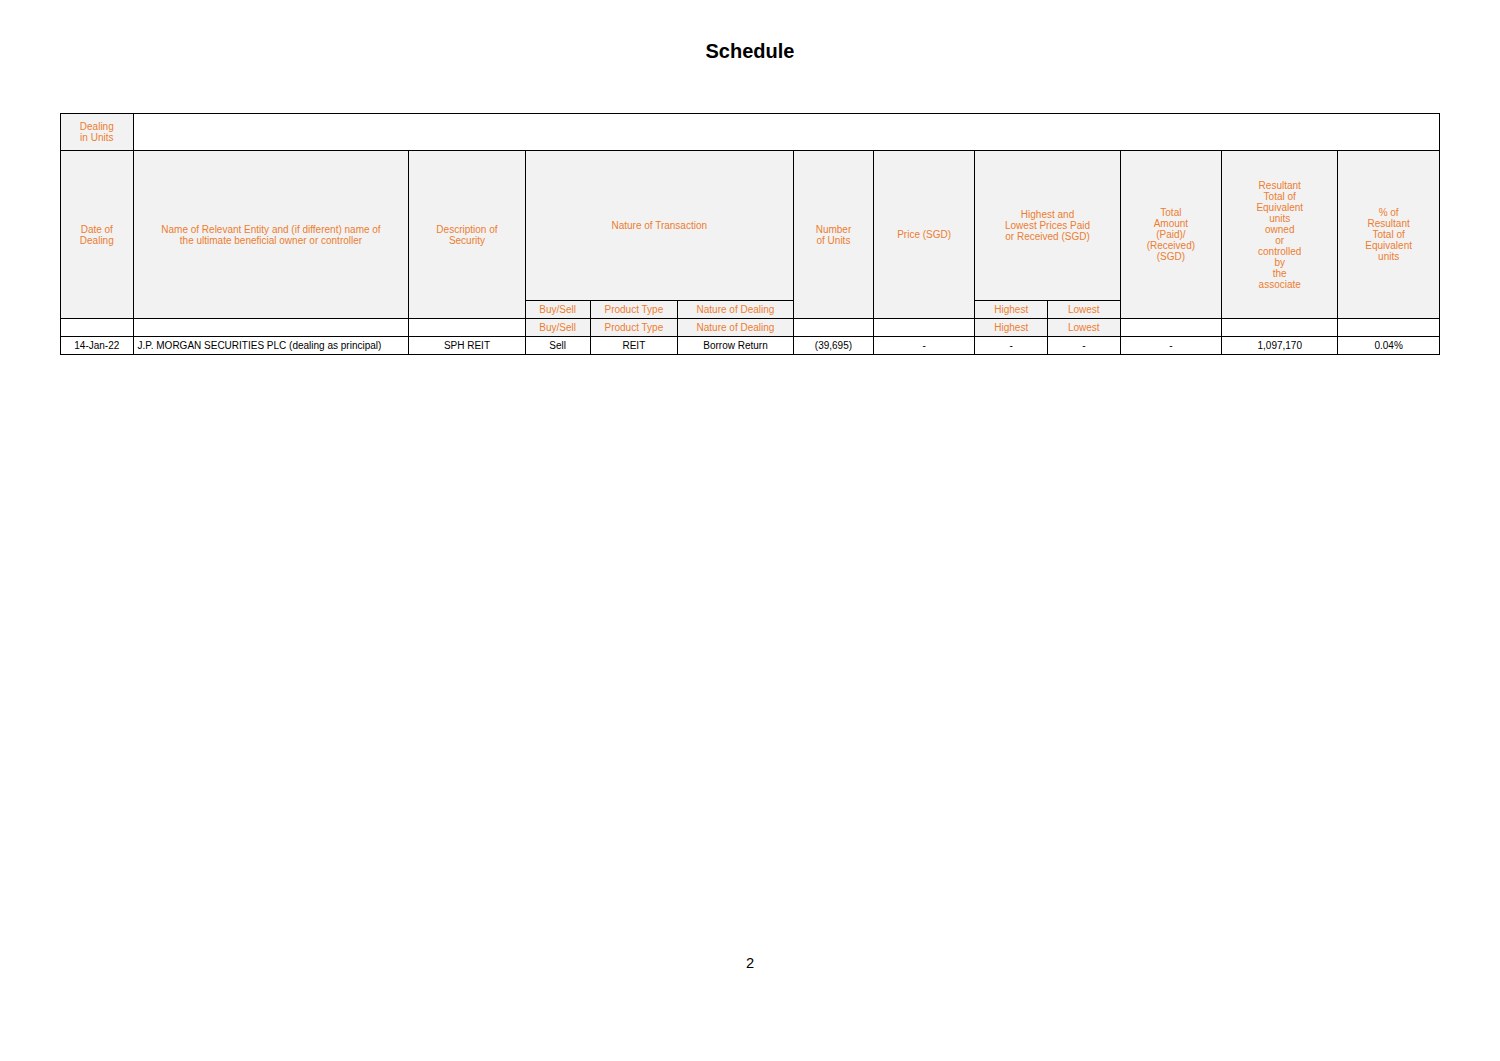Schedule
| Dealing in Units | |
| Date of Dealing | Name of Relevant Entity and (if different) name of the ultimate beneficial owner or controller | Description of Security | Nature of Transaction | Number of Units | Price (SGD) | Highest and Lowest Prices Paid or Received (SGD) | Total Amount (Paid)/ (Received) (SGD) | Resultant Total of Equivalent units owned or controlled by the associate | % of Resultant Total of Equivalent units |
| Buy/Sell | Product Type | Nature of Dealing | Highest | Lowest |
| | | | Buy/Sell | Product Type | Nature of Dealing | | | Highest | Lowest | | | |
| 14-Jan-22 | J.P. MORGAN SECURITIES PLC (dealing as principal) | SPH REIT | Sell | REIT | Borrow Return | (39,695) | - | - | - | - | 1,097,170 | 0.04% |
2